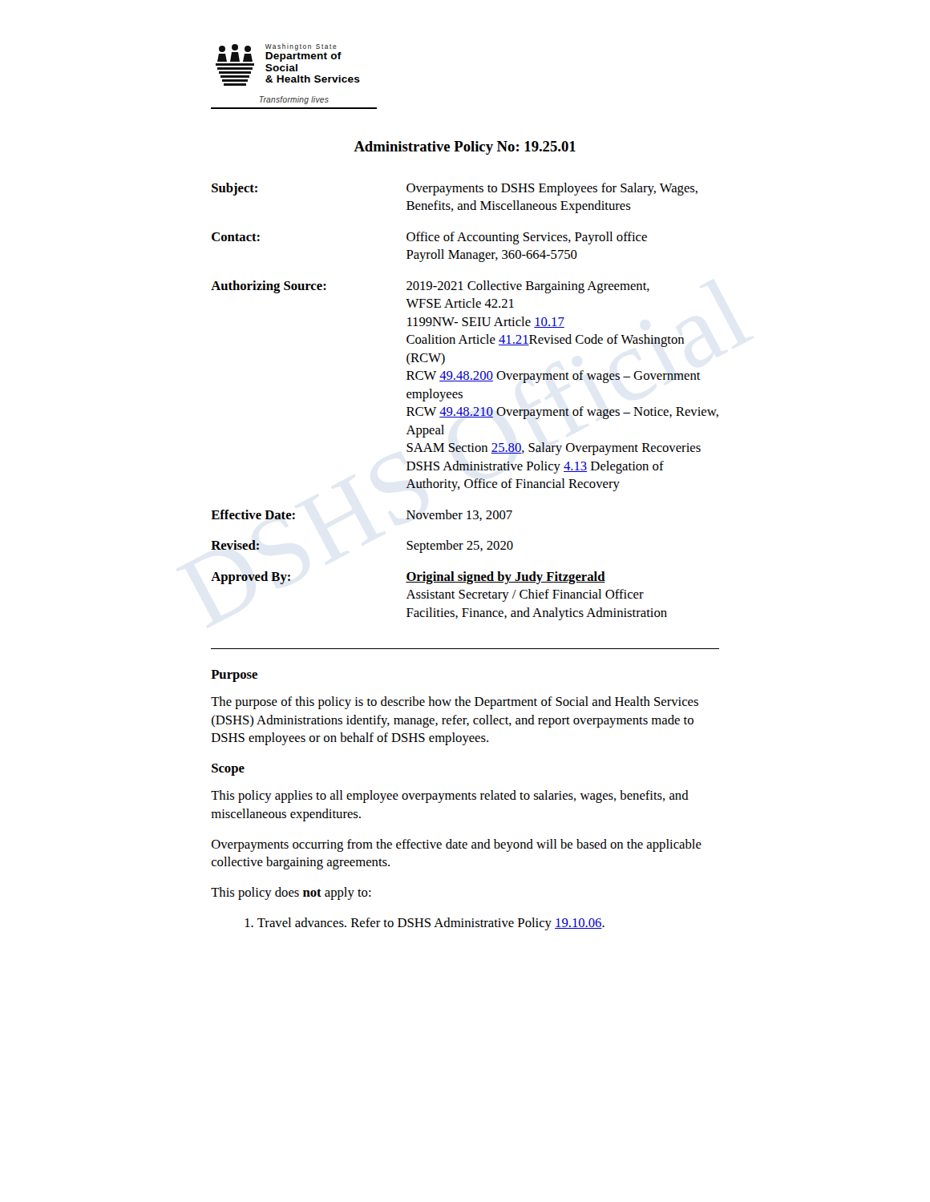DSHS Official
Washington State
Department of Social
& Health Services
Transforming lives
Administrative Policy No: 19.25.01
| Subject: | Overpayments to DSHS Employees for Salary, Wages, Benefits, and Miscellaneous Expenditures |
| Contact: | Office of Accounting Services, Payroll office Payroll Manager, 360-664-5750 |
| Authorizing Source: | 2019-2021 Collective Bargaining Agreement, WFSE Article 42.21 1199NW- SEIU Article 10.17 Coalition Article 41.21 Revised Code of Washington (RCW) RCW 49.48.200 Overpayment of wages – Government employees RCW 49.48.210 Overpayment of wages – Notice, Review, Appeal SAAM Section 25.80 , Salary Overpayment Recoveries DSHS Administrative Policy 4.13 Delegation of Authority, Office of Financial Recovery |
| Effective Date: | November 13, 2007 |
| Revised: | September 25, 2020 |
| Approved By: | Original signed by Judy Fitzgerald Assistant Secretary / Chief Financial Officer Facilities, Finance, and Analytics Administration |
Purpose
The purpose of this policy is to describe how the Department of Social and Health Services (DSHS) Administrations identify, manage, refer, collect, and report overpayments made to DSHS employees or on behalf of DSHS employees.
Scope
This policy applies to all employee overpayments related to salaries, wages, benefits, and miscellaneous expenditures.
Overpayments occurring from the effective date and beyond will be based on the applicable collective bargaining agreements.
This policy does not apply to:
Travel advances. Refer to DSHS Administrative Policy 19.10.06.